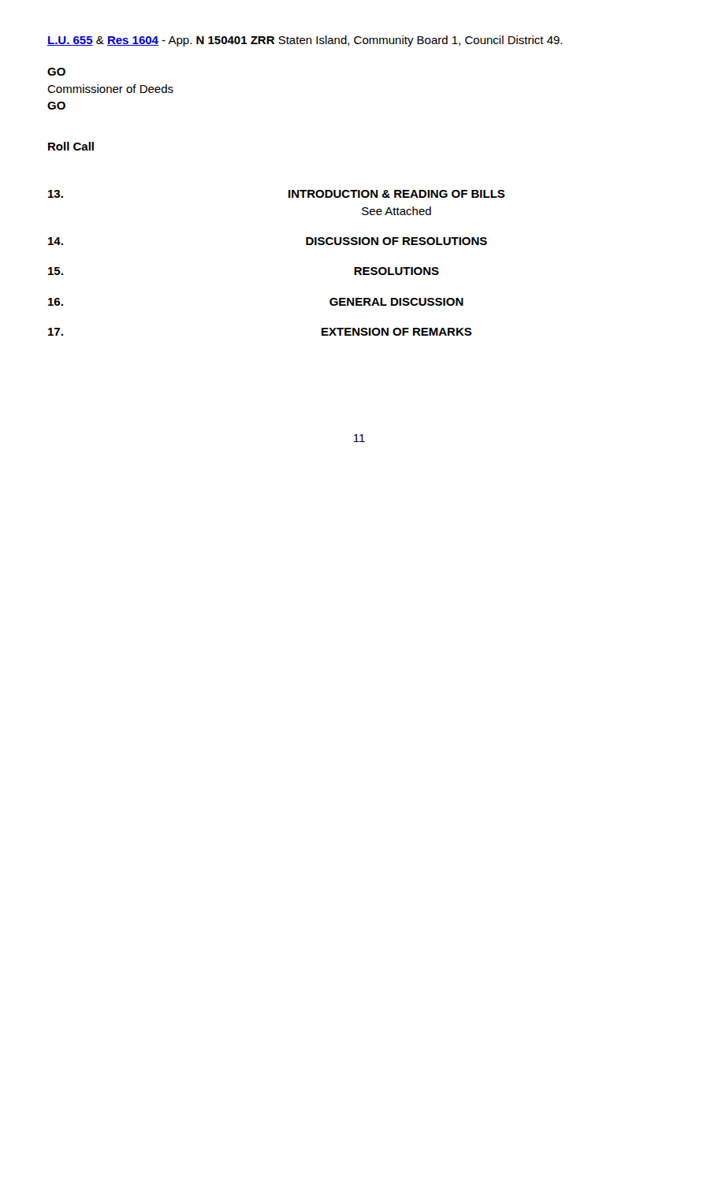L.U. 655 & Res 1604 - App. N 150401 ZRR Staten Island, Community Board 1, Council District 49.
GO
Commissioner of Deeds
GO
Roll Call
| 13. | INTRODUCTION & READING OF BILLS See Attached |
| 14. | DISCUSSION OF RESOLUTIONS |
| 15. | RESOLUTIONS |
| 16. | GENERAL DISCUSSION |
| 17. | EXTENSION OF REMARKS |
11